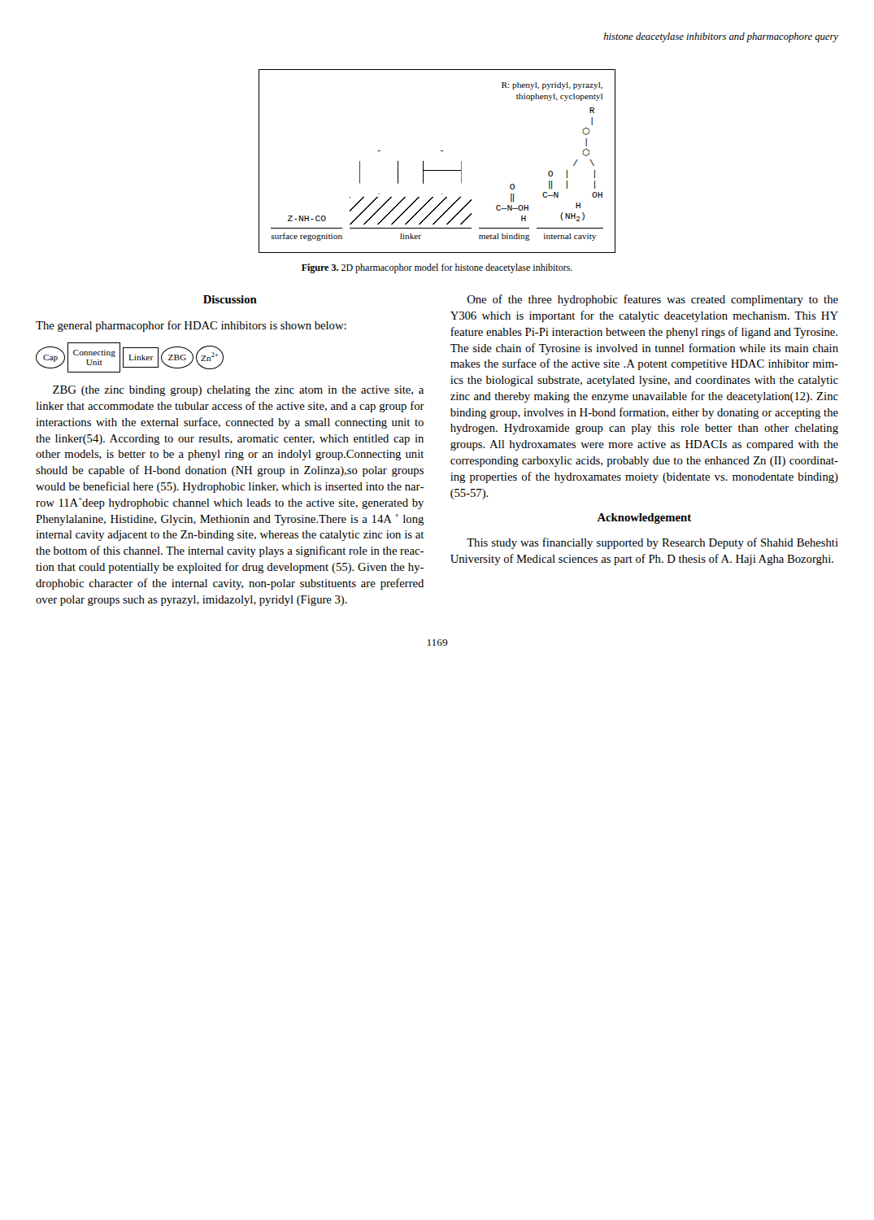histone deacetylase inhibitors and pharmacophore query
R: phenyl, pyridyl, pyrazyl,
thiophenyl, cyclopentyl
Z-NH-CO
surface regognition
linker
O ‖ C—N—OH H
metal binding
R | ⬡ | ⬡ / \ O | | ‖ | | C—N OH H (NH2)
internal cavity
Figure 3. 2D pharmacophor model for histone deacetylase inhibitors.
Discussion
The general pharmacophor for HDAC inhibitors is shown below:
Cap
Connecting
Unit
Linker
ZBG
Zn2+
ZBG (the zinc binding group) chelating the zinc atom in the active site, a linker that accommodate the tubular access of the active site, and a cap group for interactions with the external surface, connected by a small connecting unit to the linker(54). According to our results, aromatic center, which entitled cap in other models, is better to be a phenyl ring or an indolyl group.Connecting unit should be capable of H-bond donation (NH group in Zolinza),so polar groups would be beneficial here (55). Hydrophobic linker, which is inserted into the narrow 11A˚deep hydrophobic channel which leads to the active site, generated by Phenylalanine, Histidine, Glycin, Methionin and Tyrosine.There is a 14A ˚ long internal cavity adjacent to the Zn-binding site, whereas the catalytic zinc ion is at the bottom of this channel. The internal cavity plays a significant role in the reaction that could potentially be exploited for drug development (55). Given the hydrophobic character of the internal cavity, non-polar substituents are preferred over polar groups such as pyrazyl, imidazolyl, pyridyl (Figure 3).
One of the three hydrophobic features was created complimentary to the Y306 which is important for the catalytic deacetylation mechanism. This HY feature enables Pi-Pi interaction between the phenyl rings of ligand and Tyrosine. The side chain of Tyrosine is involved in tunnel formation while its main chain makes the surface of the active site .A potent competitive HDAC inhibitor mimics the biological substrate, acetylated lysine, and coordinates with the catalytic zinc and thereby making the enzyme unavailable for the deacetylation(12). Zinc binding group, involves in H-bond formation, either by donating or accepting the hydrogen. Hydroxamide group can play this role better than other chelating groups. All hydroxamates were more active as HDACIs as compared with the corresponding carboxylic acids, probably due to the enhanced Zn (II) coordinating properties of the hydroxamates moiety (bidentate vs. monodentate binding) (55-57).
Acknowledgement
This study was financially supported by Research Deputy of Shahid Beheshti University of Medical sciences as part of Ph. D thesis of A. Haji Agha Bozorghi.
1169